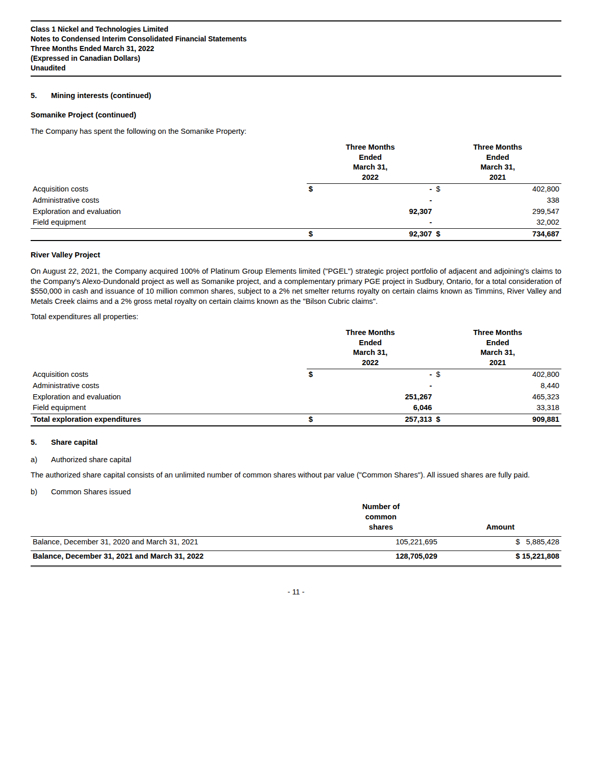Class 1 Nickel and Technologies Limited
Notes to Condensed Interim Consolidated Financial Statements
Three Months Ended March 31, 2022
(Expressed in Canadian Dollars)
Unaudited
5. Mining interests (continued)
Somanike Project (continued)
The Company has spent the following on the Somanike Property:
| | Three Months Ended March 31, 2022 | Three Months Ended March 31, 2021 |
| --- | --- | --- |
| Acquisition costs | $ | - | $ | 402,800 |
| Administrative costs | | - | | 338 |
| Exploration and evaluation | | 92,307 | | 299,547 |
| Field equipment | | - | | 32,002 |
| | $ | 92,307 | $ | 734,687 |
River Valley Project
On August 22, 2021, the Company acquired 100% of Platinum Group Elements limited ("PGEL") strategic project portfolio of adjacent and adjoining's claims to the Company's Alexo-Dundonald project as well as Somanike project, and a complementary primary PGE project in Sudbury, Ontario, for a total consideration of $550,000 in cash and issuance of 10 million common shares, subject to a 2% net smelter returns royalty on certain claims known as Timmins, River Valley and Metals Creek claims and a 2% gross metal royalty on certain claims known as the "Bilson Cubric claims".
Total expenditures all properties:
| | Three Months Ended March 31, 2022 | Three Months Ended March 31, 2021 |
| --- | --- | --- |
| Acquisition costs | $ | - | $ | 402,800 |
| Administrative costs | | - | | 8,440 |
| Exploration and evaluation | | 251,267 | | 465,323 |
| Field equipment | | 6,046 | | 33,318 |
| Total exploration expenditures | $ | 257,313 | $ | 909,881 |
5. Share capital
a) Authorized share capital
The authorized share capital consists of an unlimited number of common shares without par value ("Common Shares"). All issued shares are fully paid.
b) Common Shares issued
| | Number of common shares | Amount |
| --- | --- | --- |
| Balance, December 31, 2020 and March 31, 2021 | 105,221,695 | $ 5,885,428 |
| Balance, December 31, 2021 and March 31, 2022 | 128,705,029 | $ 15,221,808 |
- 11 -